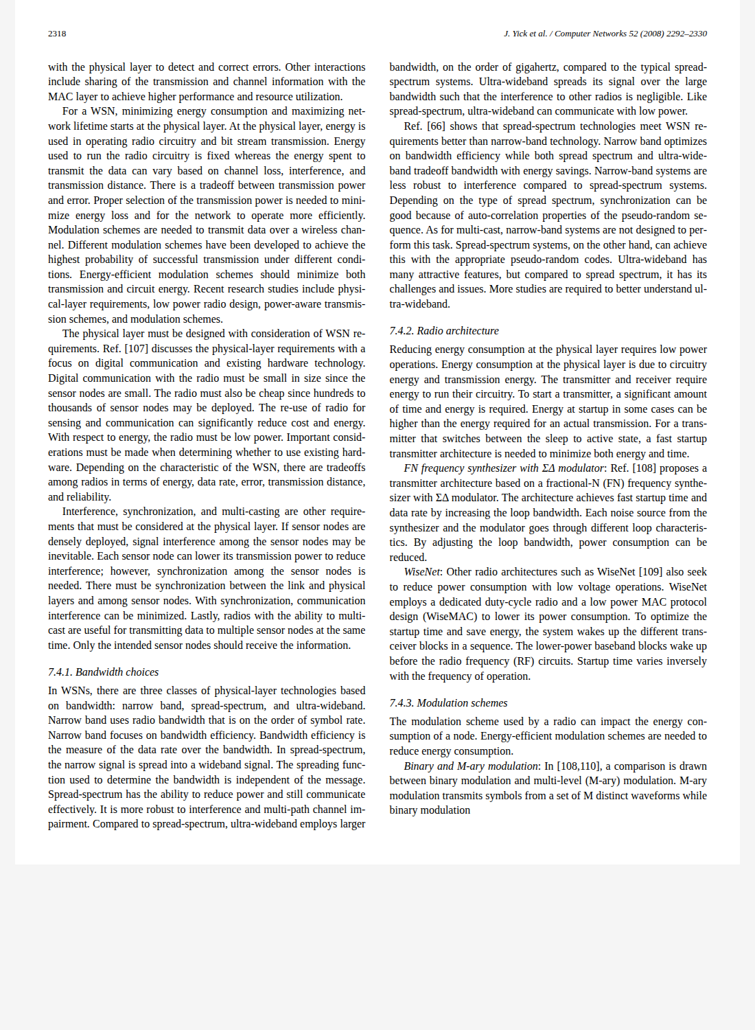2318 J. Yick et al. / Computer Networks 52 (2008) 2292–2330
with the physical layer to detect and correct errors. Other interactions include sharing of the transmission and channel information with the MAC layer to achieve higher performance and resource utilization.
For a WSN, minimizing energy consumption and maximizing network lifetime starts at the physical layer. At the physical layer, energy is used in operating radio circuitry and bit stream transmission. Energy used to run the radio circuitry is fixed whereas the energy spent to transmit the data can vary based on channel loss, interference, and transmission distance. There is a tradeoff between transmission power and error. Proper selection of the transmission power is needed to minimize energy loss and for the network to operate more efficiently. Modulation schemes are needed to transmit data over a wireless channel. Different modulation schemes have been developed to achieve the highest probability of successful transmission under different conditions. Energy-efficient modulation schemes should minimize both transmission and circuit energy. Recent research studies include physical-layer requirements, low power radio design, power-aware transmission schemes, and modulation schemes.
The physical layer must be designed with consideration of WSN requirements. Ref. [107] discusses the physical-layer requirements with a focus on digital communication and existing hardware technology. Digital communication with the radio must be small in size since the sensor nodes are small. The radio must also be cheap since hundreds to thousands of sensor nodes may be deployed. The re-use of radio for sensing and communication can significantly reduce cost and energy. With respect to energy, the radio must be low power. Important considerations must be made when determining whether to use existing hardware. Depending on the characteristic of the WSN, there are tradeoffs among radios in terms of energy, data rate, error, transmission distance, and reliability.
Interference, synchronization, and multi-casting are other requirements that must be considered at the physical layer. If sensor nodes are densely deployed, signal interference among the sensor nodes may be inevitable. Each sensor node can lower its transmission power to reduce interference; however, synchronization among the sensor nodes is needed. There must be synchronization between the link and physical layers and among sensor nodes. With synchronization, communication interference can be minimized. Lastly, radios with the ability to multi-cast are useful for transmitting data to multiple sensor nodes at the same time. Only the intended sensor nodes should receive the information.
7.4.1. Bandwidth choices
In WSNs, there are three classes of physical-layer technologies based on bandwidth: narrow band, spread-spectrum, and ultra-wideband. Narrow band uses radio bandwidth that is on the order of symbol rate. Narrow band focuses on bandwidth efficiency. Bandwidth efficiency is the measure of the data rate over the bandwidth. In spread-spectrum, the narrow signal is spread into a wideband signal. The spreading function used to determine the bandwidth is independent of the message. Spread-spectrum has the ability to reduce power and still communicate effectively. It is more robust to interference and multi-path channel impairment. Compared to spread-spectrum, ultra-wideband employs larger bandwidth, on the order of gigahertz, compared to the typical spread-spectrum systems. Ultra-wideband spreads its signal over the large bandwidth such that the interference to other radios is negligible. Like spread-spectrum, ultra-wideband can communicate with low power.
Ref. [66] shows that spread-spectrum technologies meet WSN requirements better than narrow-band technology. Narrow band optimizes on bandwidth efficiency while both spread spectrum and ultra-wideband tradeoff bandwidth with energy savings. Narrow-band systems are less robust to interference compared to spread-spectrum systems. Depending on the type of spread spectrum, synchronization can be good because of auto-correlation properties of the pseudo-random sequence. As for multi-cast, narrow-band systems are not designed to perform this task. Spread-spectrum systems, on the other hand, can achieve this with the appropriate pseudo-random codes. Ultra-wideband has many attractive features, but compared to spread spectrum, it has its challenges and issues. More studies are required to better understand ultra-wideband.
7.4.2. Radio architecture
Reducing energy consumption at the physical layer requires low power operations. Energy consumption at the physical layer is due to circuitry energy and transmission energy. The transmitter and receiver require energy to run their circuitry. To start a transmitter, a significant amount of time and energy is required. Energy at startup in some cases can be higher than the energy required for an actual transmission. For a transmitter that switches between the sleep to active state, a fast startup transmitter architecture is needed to minimize both energy and time.
FN frequency synthesizer with ΣΔ modulator: Ref. [108] proposes a transmitter architecture based on a fractional-N (FN) frequency synthesizer with ΣΔ modulator. The architecture achieves fast startup time and data rate by increasing the loop bandwidth. Each noise source from the synthesizer and the modulator goes through different loop characteristics. By adjusting the loop bandwidth, power consumption can be reduced.
WiseNet: Other radio architectures such as WiseNet [109] also seek to reduce power consumption with low voltage operations. WiseNet employs a dedicated duty-cycle radio and a low power MAC protocol design (WiseMAC) to lower its power consumption. To optimize the startup time and save energy, the system wakes up the different transceiver blocks in a sequence. The lower-power baseband blocks wake up before the radio frequency (RF) circuits. Startup time varies inversely with the frequency of operation.
7.4.3. Modulation schemes
The modulation scheme used by a radio can impact the energy consumption of a node. Energy-efficient modulation schemes are needed to reduce energy consumption.
Binary and M-ary modulation: In [108,110], a comparison is drawn between binary modulation and multi-level (M-ary) modulation. M-ary modulation transmits symbols from a set of M distinct waveforms while binary modulation